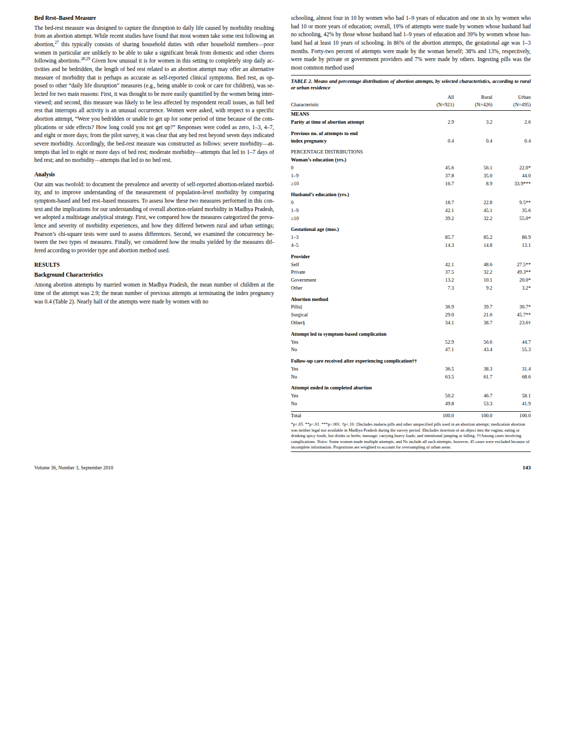Bed Rest–Based Measure
The bed-rest measure was designed to capture the disruption to daily life caused by morbidity resulting from an abortion attempt. While recent studies have found that most women take some rest following an abortion,27 this typically consists of sharing household duties with other household members—poor women in particular are unlikely to be able to take a significant break from domestic and other chores following abortions.28,29 Given how unusual it is for women in this setting to completely stop daily activities and be bedridden, the length of bed rest related to an abortion attempt may offer an alternative measure of morbidity that is perhaps as accurate as self-reported clinical symptoms. Bed rest, as opposed to other “daily life disruption” measures (e.g., being unable to cook or care for children), was selected for two main reasons: First, it was thought to be more easily quantified by the women being interviewed; and second, this measure was likely to be less affected by respondent recall issues, as full bed rest that interrupts all activity is an unusual occurrence. Women were asked, with respect to a specific abortion attempt, “Were you bedridden or unable to get up for some period of time because of the complications or side effects? How long could you not get up?” Responses were coded as zero, 1–3, 4–7, and eight or more days; from the pilot survey, it was clear that any bed rest beyond seven days indicated severe morbidity. Accordingly, the bed-rest measure was constructed as follows: severe morbidity—attempts that led to eight or more days of bed rest; moderate morbidity—attempts that led to 1–7 days of bed rest; and no morbidity—attempts that led to no bed rest.
Analysis
Our aim was twofold: to document the prevalence and severity of self-reported abortion-related morbidity, and to improve understanding of the measurement of population-level morbidity by comparing symptom-based and bed rest–based measures. To assess how these two measures performed in this context and the implications for our understanding of overall abortion-related morbidity in Madhya Pradesh, we adopted a multistage analytical strategy. First, we compared how the measures categorized the prevalence and severity of morbidity experiences, and how they differed between rural and urban settings; Pearson’s chi-square tests were used to assess differences. Second, we examined the concurrency between the two types of measures. Finally, we considered how the results yielded by the measures differed according to provider type and abortion method used.
RESULTS
Background Characteristics
Among abortion attempts by married women in Madhya Pradesh, the mean number of children at the time of the attempt was 2.9; the mean number of previous attempts at terminating the index pregnancy was 0.4 (Table 2). Nearly half of the attempts were made by women with no
schooling, almost four in 10 by women who had 1–9 years of education and one in six by women who had 10 or more years of education; overall, 19% of attempts were made by women whose husband had no schooling, 42% by those whose husband had 1–9 years of education and 39% by women whose husband had at least 10 years of schooling. In 86% of the abortion attempts, the gestational age was 1–3 months. Forty-two percent of attempts were made by the woman herself; 38% and 13%, respectively, were made by private or government providers and 7% were made by others. Ingesting pills was the most common method used
TABLE 2. Means and percentage distributions of abortion attempts, by selected characteristics, according to rural or urban residence
| Characteristic | All (N=921) | Rural (N=426) | Urban (N=495) |
| --- | --- | --- | --- |
| MEANS |
| Parity at time of abortion attempt | 2.9 | 3.2 | 2.6 |
| Previous no. of attempts to end index pregnancy | 0.4 | 0.4 | 0.4 |
| PERCENTAGE DISTRIBUTIONS |
| Woman’s education (yrs.) |
| 0 | 45.6 | 56.1 | 22.0* |
| 1–9 | 37.8 | 35.0 | 44.0 |
| ≥10 | 16.7 | 8.9 | 33.9*** |
| Husband’s education (yrs.) |
| 0 | 18.7 | 22.8 | 9.5** |
| 1–9 | 42.1 | 45.1 | 35.6 |
| ≥10 | 39.2 | 32.2 | 55.0* |
| Gestational age (mos.) |
| 1–3 | 85.7 | 85.2 | 86.9 |
| 4–5 | 14.3 | 14.8 | 13.1 |
| Provider |
| Self | 42.1 | 48.6 | 27.5** |
| Private | 37.5 | 32.2 | 49.3** |
| Government | 13.2 | 10.1 | 20.0* |
| Other | 7.3 | 9.2 | 3.2* |
| Abortion method |
| Pills‡ | 36.9 | 39.7 | 30.7* |
| Surgical | 29.0 | 21.6 | 45.7** |
| Other§ | 34.1 | 38.7 | 23.6† |
| Attempt led to symptom-based complication |
| Yes | 52.9 | 56.6 | 44.7 |
| No | 47.1 | 43.4 | 55.3 |
| Follow-up care received after experiencing complication†† |
| Yes | 36.5 | 38.3 | 31.4 |
| No | 63.5 | 61.7 | 68.6 |
| Attempt ended in completed abortion |
| Yes | 50.2 | 46.7 | 58.1 |
| No | 49.8 | 53.3 | 41.9 |
| Total | 100.0 | 100.0 | 100.0 |
*p<.05. **p<.01. ***p<.001. †p<.10. ‡Includes malaria pills and other unspecified pills used in an abortion attempt; medication abortion was neither legal nor available in Madhya Pradesh during the survey period. §Includes insertion of an object into the vagina; eating or drinking spicy foods, hot drinks or herbs; massage; carrying heavy loads; and intentional jumping or falling. ††Among cases involving complications. Notes: Some women made multiple attempts, and Ns include all such attempts; however, 45 cases were excluded because of incomplete information. Proportions are weighted to account for oversampling of urban areas.
Volume 36, Number 3, September 2010
143